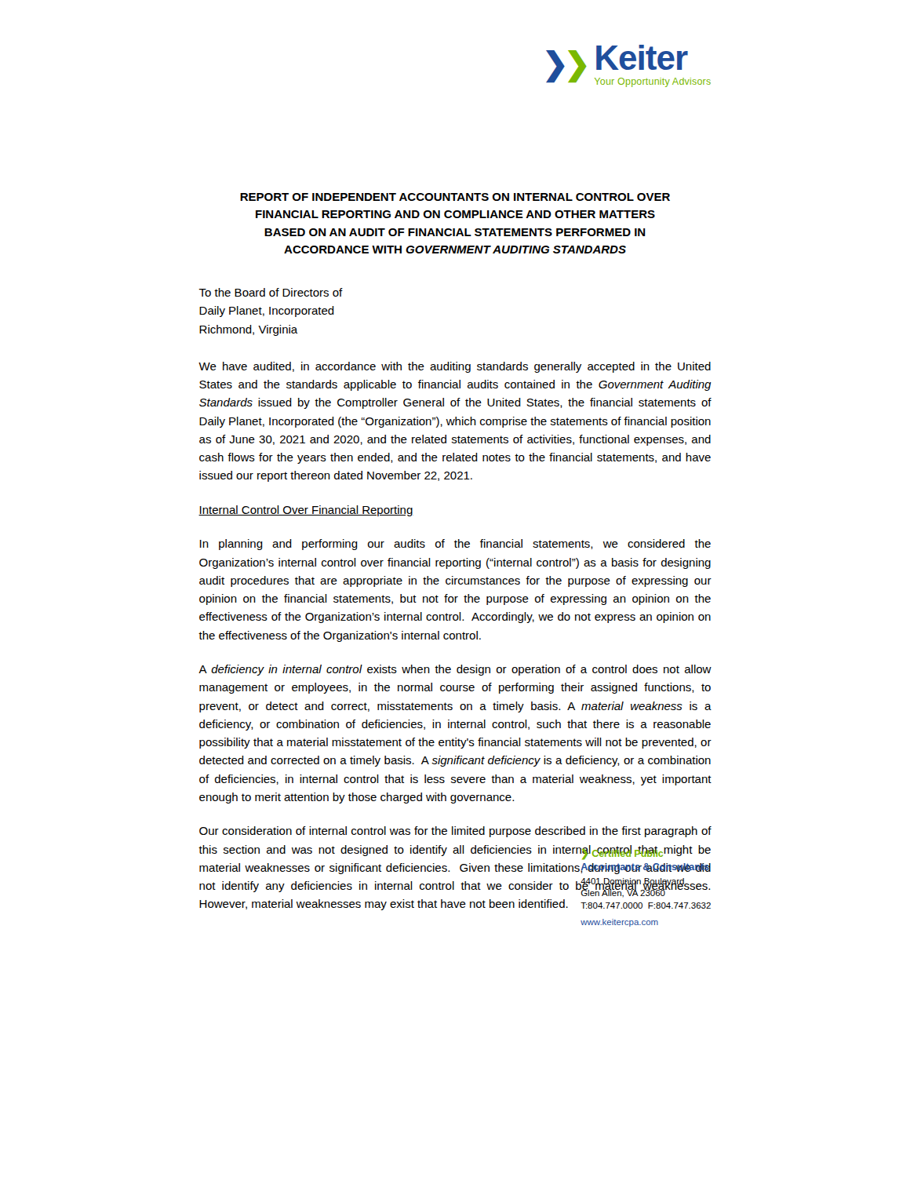❯❯ Keiter
Your Opportunity Advisors
Report of Independent Accountants on Internal Control Over
Financial Reporting and on Compliance and Other Matters
Based on an Audit of Financial Statements Performed in
Accordance with Government Auditing Standards
To the Board of Directors of
Daily Planet, Incorporated
Richmond, Virginia
We have audited, in accordance with the auditing standards generally accepted in the United States and the standards applicable to financial audits contained in the Government Auditing Standards issued by the Comptroller General of the United States, the financial statements of Daily Planet, Incorporated (the “Organization”), which comprise the statements of financial position as of June 30, 2021 and 2020, and the related statements of activities, functional expenses, and cash flows for the years then ended, and the related notes to the financial statements, and have issued our report thereon dated November 22, 2021.
Internal Control Over Financial Reporting
In planning and performing our audits of the financial statements, we considered the Organization’s internal control over financial reporting (“internal control”) as a basis for designing audit procedures that are appropriate in the circumstances for the purpose of expressing our opinion on the financial statements, but not for the purpose of expressing an opinion on the effectiveness of the Organization’s internal control. Accordingly, we do not express an opinion on the effectiveness of the Organization's internal control.
A deficiency in internal control exists when the design or operation of a control does not allow management or employees, in the normal course of performing their assigned functions, to prevent, or detect and correct, misstatements on a timely basis. A material weakness is a deficiency, or combination of deficiencies, in internal control, such that there is a reasonable possibility that a material misstatement of the entity's financial statements will not be prevented, or detected and corrected on a timely basis. A significant deficiency is a deficiency, or a combination of deficiencies, in internal control that is less severe than a material weakness, yet important enough to merit attention by those charged with governance.
Our consideration of internal control was for the limited purpose described in the first paragraph of this section and was not designed to identify all deficiencies in internal control that might be material weaknesses or significant deficiencies. Given these limitations, during our audit we did not identify any deficiencies in internal control that we consider to be material weaknesses. However, material weaknesses may exist that have not been identified.
❯Certified Public
Accountants & Consultants
4401 Dominion Boulevard
Glen Allen, VA 23060
T:804.747.0000 F:804.747.3632
www.keitercpa.com